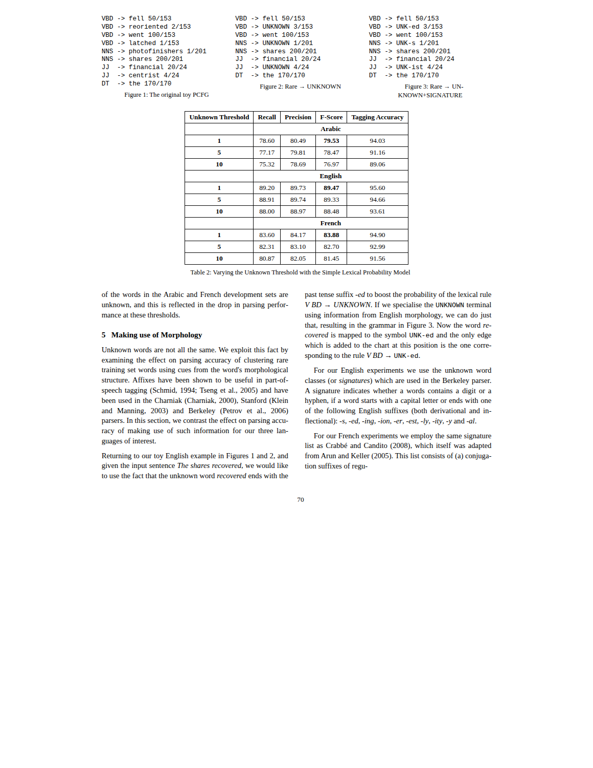VBD -> fell 50/153
VBD -> reoriented 2/153
VBD -> went 100/153
VBD -> latched 1/153
NNS -> photofinishers 1/201
NNS -> shares 200/201
JJ  -> financial 20/24
JJ  -> centrist 4/24
DT  -> the 170/170
Figure 1: The original toy PCFG
VBD -> fell 50/153
VBD -> UNKNOWN 3/153
VBD -> went 100/153
NNS -> UNKNOWN 1/201
NNS -> shares 200/201
JJ  -> financial 20/24
JJ  -> UNKNOWN 4/24
DT  -> the 170/170
Figure 2: Rare → UNKNOWN
VBD -> fell 50/153
VBD -> UNK-ed 3/153
VBD -> went 100/153
NNS -> UNK-s 1/201
NNS -> shares 200/201
JJ  -> financial 20/24
JJ  -> UNK-ist 4/24
DT  -> the 170/170
Figure 3: Rare → UN-KNOWN+SIGNATURE
| Unknown Threshold | Recall | Precision | F-Score | Tagging Accuracy |
| --- | --- | --- | --- | --- |
| | Arabic |
| 1 | 78.60 | 80.49 | 79.53 | 94.03 |
| 5 | 77.17 | 79.81 | 78.47 | 91.16 |
| 10 | 75.32 | 78.69 | 76.97 | 89.06 |
| | English |
| 1 | 89.20 | 89.73 | 89.47 | 95.60 |
| 5 | 88.91 | 89.74 | 89.33 | 94.66 |
| 10 | 88.00 | 88.97 | 88.48 | 93.61 |
| | French |
| 1 | 83.60 | 84.17 | 83.88 | 94.90 |
| 5 | 82.31 | 83.10 | 82.70 | 92.99 |
| 10 | 80.87 | 82.05 | 81.45 | 91.56 |
Table 2: Varying the Unknown Threshold with the Simple Lexical Probability Model
of the words in the Arabic and French development sets are unknown, and this is reflected in the drop in parsing performance at these thresholds.
5 Making use of Morphology
Unknown words are not all the same. We exploit this fact by examining the effect on parsing accuracy of clustering rare training set words using cues from the word's morphological structure. Affixes have been shown to be useful in part-of-speech tagging (Schmid, 1994; Tseng et al., 2005) and have been used in the Charniak (Charniak, 2000), Stanford (Klein and Manning, 2003) and Berkeley (Petrov et al., 2006) parsers. In this section, we contrast the effect on parsing accuracy of making use of such information for our three languages of interest.
Returning to our toy English example in Figures 1 and 2, and given the input sentence The shares recovered, we would like to use the fact that the unknown word recovered ends with the past tense suffix -ed to boost the probability of the lexical rule V BD → UNKNOWN. If we specialise the UNKNOWN terminal using information from English morphology, we can do just that, resulting in the grammar in Figure 3. Now the word recovered is mapped to the symbol UNK-ed and the only edge which is added to the chart at this position is the one corresponding to the rule V BD → UNK-ed.
For our English experiments we use the unknown word classes (or signatures) which are used in the Berkeley parser. A signature indicates whether a words contains a digit or a hyphen, if a word starts with a capital letter or ends with one of the following English suffixes (both derivational and inflectional): -s, -ed, -ing, -ion, -er, -est, -ly, -ity, -y and -al.
For our French experiments we employ the same signature list as Crabbé and Candito (2008), which itself was adapted from Arun and Keller (2005). This list consists of (a) conjugation suffixes of regu-
70